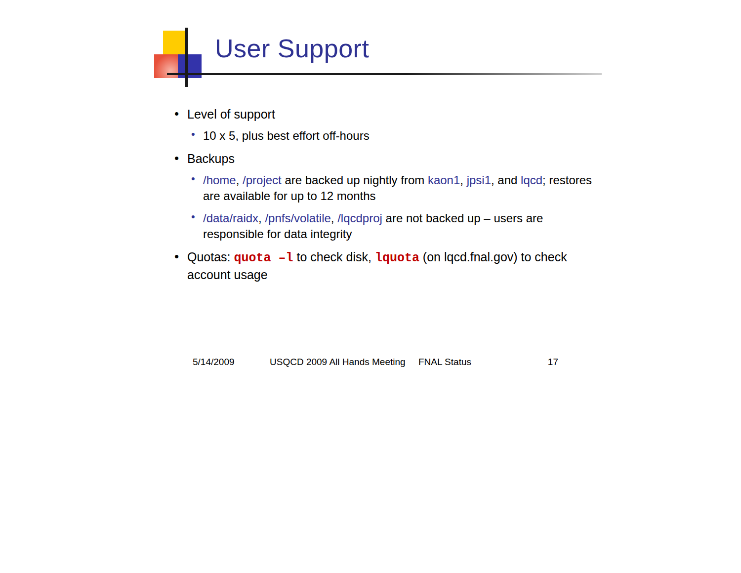User Support
Level of support
10 x 5, plus best effort off-hours
Backups
/home, /project are backed up nightly from kaon1, jpsi1, and lqcd; restores are available for up to 12 months
/data/raidx, /pnfs/volatile, /lqcdproj are not backed up – users are responsible for data integrity
Quotas: quota –l to check disk, lquota (on lqcd.fnal.gov) to check account usage
5/14/2009 USQCD 2009 All Hands Meeting FNAL Status 17